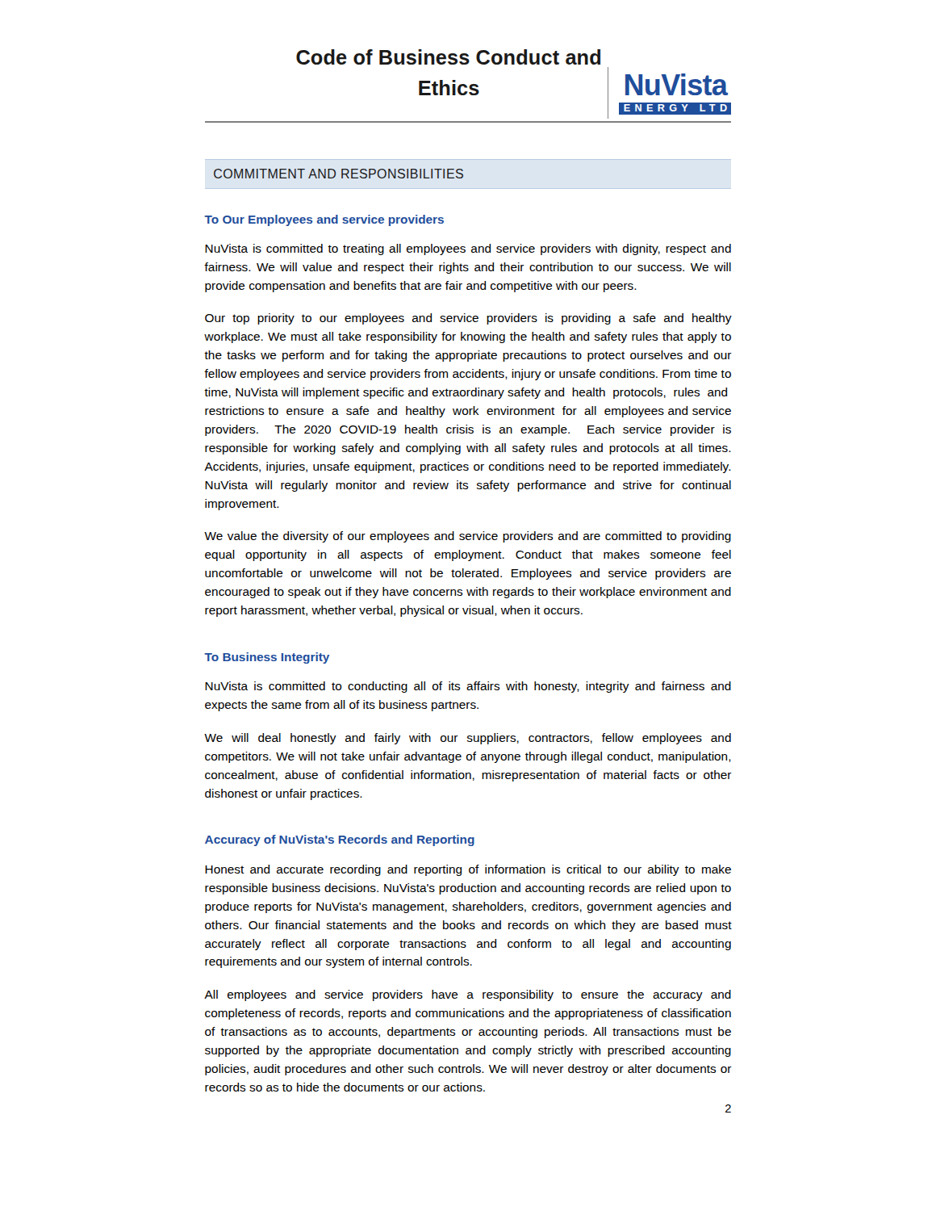Code of Business Conduct and Ethics
NuVista
ENERGY LTD
COMMITMENT AND RESPONSIBILITIES
To Our Employees and service providers
NuVista is committed to treating all employees and service providers with dignity, respect and fairness. We will value and respect their rights and their contribution to our success. We will provide compensation and benefits that are fair and competitive with our peers.
Our top priority to our employees and service providers is providing a safe and healthy workplace. We must all take responsibility for knowing the health and safety rules that apply to the tasks we perform and for taking the appropriate precautions to protect ourselves and our fellow employees and service providers from accidents, injury or unsafe conditions. From time to time, NuVista will implement specific and extraordinary safety and health protocols, rules and restrictions to ensure a safe and healthy work environment for all employees and service providers. The 2020 COVID-19 health crisis is an example. Each service provider is responsible for working safely and complying with all safety rules and protocols at all times. Accidents, injuries, unsafe equipment, practices or conditions need to be reported immediately. NuVista will regularly monitor and review its safety performance and strive for continual improvement.
We value the diversity of our employees and service providers and are committed to providing equal opportunity in all aspects of employment. Conduct that makes someone feel uncomfortable or unwelcome will not be tolerated. Employees and service providers are encouraged to speak out if they have concerns with regards to their workplace environment and report harassment, whether verbal, physical or visual, when it occurs.
To Business Integrity
NuVista is committed to conducting all of its affairs with honesty, integrity and fairness and expects the same from all of its business partners.
We will deal honestly and fairly with our suppliers, contractors, fellow employees and competitors. We will not take unfair advantage of anyone through illegal conduct, manipulation, concealment, abuse of confidential information, misrepresentation of material facts or other dishonest or unfair practices.
Accuracy of NuVista's Records and Reporting
Honest and accurate recording and reporting of information is critical to our ability to make responsible business decisions. NuVista's production and accounting records are relied upon to produce reports for NuVista's management, shareholders, creditors, government agencies and others. Our financial statements and the books and records on which they are based must accurately reflect all corporate transactions and conform to all legal and accounting requirements and our system of internal controls.
All employees and service providers have a responsibility to ensure the accuracy and completeness of records, reports and communications and the appropriateness of classification of transactions as to accounts, departments or accounting periods. All transactions must be supported by the appropriate documentation and comply strictly with prescribed accounting policies, audit procedures and other such controls. We will never destroy or alter documents or records so as to hide the documents or our actions.
2